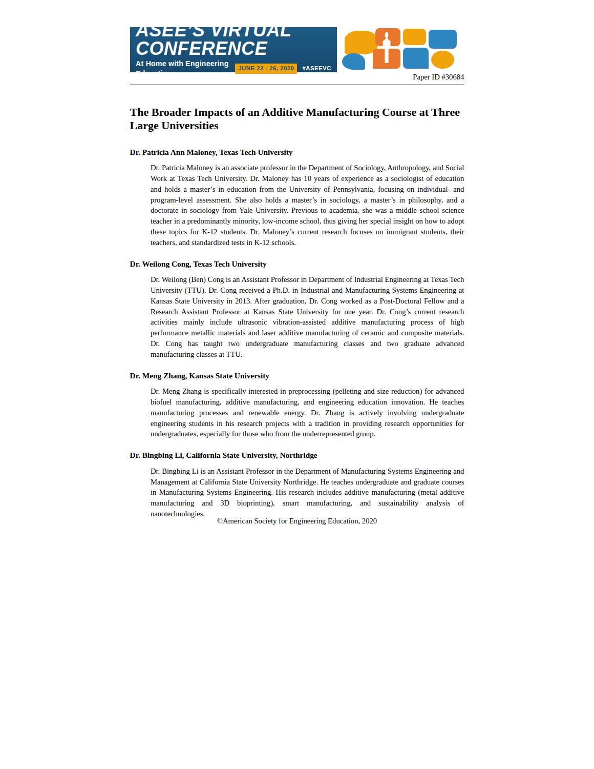ASEE’s Virtual Conference
At Home with Engineering Education JUNE 22 - 26, 2020 #ASEEVC
Paper ID #30684
The Broader Impacts of an Additive Manufacturing Course at Three Large Universities
Dr. Patricia Ann Maloney, Texas Tech University
Dr. Patricia Maloney is an associate professor in the Department of Sociology, Anthropology, and Social Work at Texas Tech University. Dr. Maloney has 10 years of experience as a sociologist of education and holds a master’s in education from the University of Pennsylvania, focusing on individual- and program-level assessment. She also holds a master’s in sociology, a master’s in philosophy, and a doctorate in sociology from Yale University. Previous to academia, she was a middle school science teacher in a predominantly minority, low-income school, thus giving her special insight on how to adopt these topics for K-12 students. Dr. Maloney’s current research focuses on immigrant students, their teachers, and standardized tests in K-12 schools.
Dr. Weilong Cong, Texas Tech University
Dr. Weilong (Ben) Cong is an Assistant Professor in Department of Industrial Engineering at Texas Tech University (TTU). Dr. Cong received a Ph.D. in Industrial and Manufacturing Systems Engineering at Kansas State University in 2013. After graduation, Dr. Cong worked as a Post-Doctoral Fellow and a Research Assistant Professor at Kansas State University for one year. Dr. Cong’s current research activities mainly include ultrasonic vibration-assisted additive manufacturing process of high performance metallic materials and laser additive manufacturing of ceramic and composite materials. Dr. Cong has taught two undergraduate manufacturing classes and two graduate advanced manufacturing classes at TTU.
Dr. Meng Zhang, Kansas State University
Dr. Meng Zhang is specifically interested in preprocessing (pelleting and size reduction) for advanced biofuel manufacturing, additive manufacturing, and engineering education innovation. He teaches manufacturing processes and renewable energy. Dr. Zhang is actively involving undergraduate engineering students in his research projects with a tradition in providing research opportunities for undergraduates, especially for those who from the underrepresented group.
Dr. Bingbing Li, California State University, Northridge
Dr. Bingbing Li is an Assistant Professor in the Department of Manufacturing Systems Engineering and Management at California State University Northridge. He teaches undergraduate and graduate courses in Manufacturing Systems Engineering. His research includes additive manufacturing (metal additive manufacturing and 3D bioprinting), smart manufacturing, and sustainability analysis of nanotechnologies.
©American Society for Engineering Education, 2020